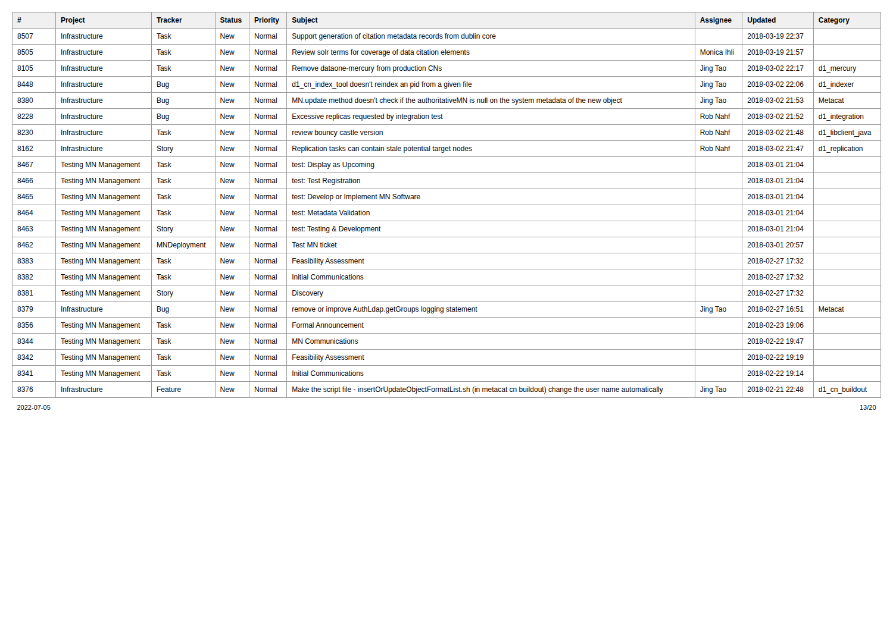Issue tracker listing
| # | Project | Tracker | Status | Priority | Subject | Assignee | Updated | Category |
| --- | --- | --- | --- | --- | --- | --- | --- | --- |
| 8507 | Infrastructure | Task | New | Normal | Support generation of citation metadata records from dublin core | | 2018-03-19 22:37 | |
| 8505 | Infrastructure | Task | New | Normal | Review solr terms for coverage of data citation elements | Monica Ihli | 2018-03-19 21:57 | |
| 8105 | Infrastructure | Task | New | Normal | Remove dataone-mercury from production CNs | Jing Tao | 2018-03-02 22:17 | d1_mercury |
| 8448 | Infrastructure | Bug | New | Normal | d1_cn_index_tool doesn't reindex an pid from a given file | Jing Tao | 2018-03-02 22:06 | d1_indexer |
| 8380 | Infrastructure | Bug | New | Normal | MN.update method doesn't check if the authoritativeMN is null on the system metadata of the new object | Jing Tao | 2018-03-02 21:53 | Metacat |
| 8228 | Infrastructure | Bug | New | Normal | Excessive replicas requested by integration test | Rob Nahf | 2018-03-02 21:52 | d1_integration |
| 8230 | Infrastructure | Task | New | Normal | review bouncy castle version | Rob Nahf | 2018-03-02 21:48 | d1_libclient_java |
| 8162 | Infrastructure | Story | New | Normal | Replication tasks can contain stale potential target nodes | Rob Nahf | 2018-03-02 21:47 | d1_replication |
| 8467 | Testing MN Management | Task | New | Normal | test: Display as Upcoming | | 2018-03-01 21:04 | |
| 8466 | Testing MN Management | Task | New | Normal | test: Test Registration | | 2018-03-01 21:04 | |
| 8465 | Testing MN Management | Task | New | Normal | test: Develop or Implement MN Software | | 2018-03-01 21:04 | |
| 8464 | Testing MN Management | Task | New | Normal | test: Metadata Validation | | 2018-03-01 21:04 | |
| 8463 | Testing MN Management | Story | New | Normal | test: Testing & Development | | 2018-03-01 21:04 | |
| 8462 | Testing MN Management | MNDeployment | New | Normal | Test MN ticket | | 2018-03-01 20:57 | |
| 8383 | Testing MN Management | Task | New | Normal | Feasibility Assessment | | 2018-02-27 17:32 | |
| 8382 | Testing MN Management | Task | New | Normal | Initial Communications | | 2018-02-27 17:32 | |
| 8381 | Testing MN Management | Story | New | Normal | Discovery | | 2018-02-27 17:32 | |
| 8379 | Infrastructure | Bug | New | Normal | remove or improve AuthLdap.getGroups logging statement | Jing Tao | 2018-02-27 16:51 | Metacat |
| 8356 | Testing MN Management | Task | New | Normal | Formal Announcement | | 2018-02-23 19:06 | |
| 8344 | Testing MN Management | Task | New | Normal | MN Communications | | 2018-02-22 19:47 | |
| 8342 | Testing MN Management | Task | New | Normal | Feasibility Assessment | | 2018-02-22 19:19 | |
| 8341 | Testing MN Management | Task | New | Normal | Initial Communications | | 2018-02-22 19:14 | |
| 8376 | Infrastructure | Feature | New | Normal | Make the script file - insertOrUpdateObjectFormatList.sh (in metacat cn buildout) change the user name automatically | Jing Tao | 2018-02-21 22:48 | d1_cn_buildout |
| 2022-07-05 | | 13/20 |